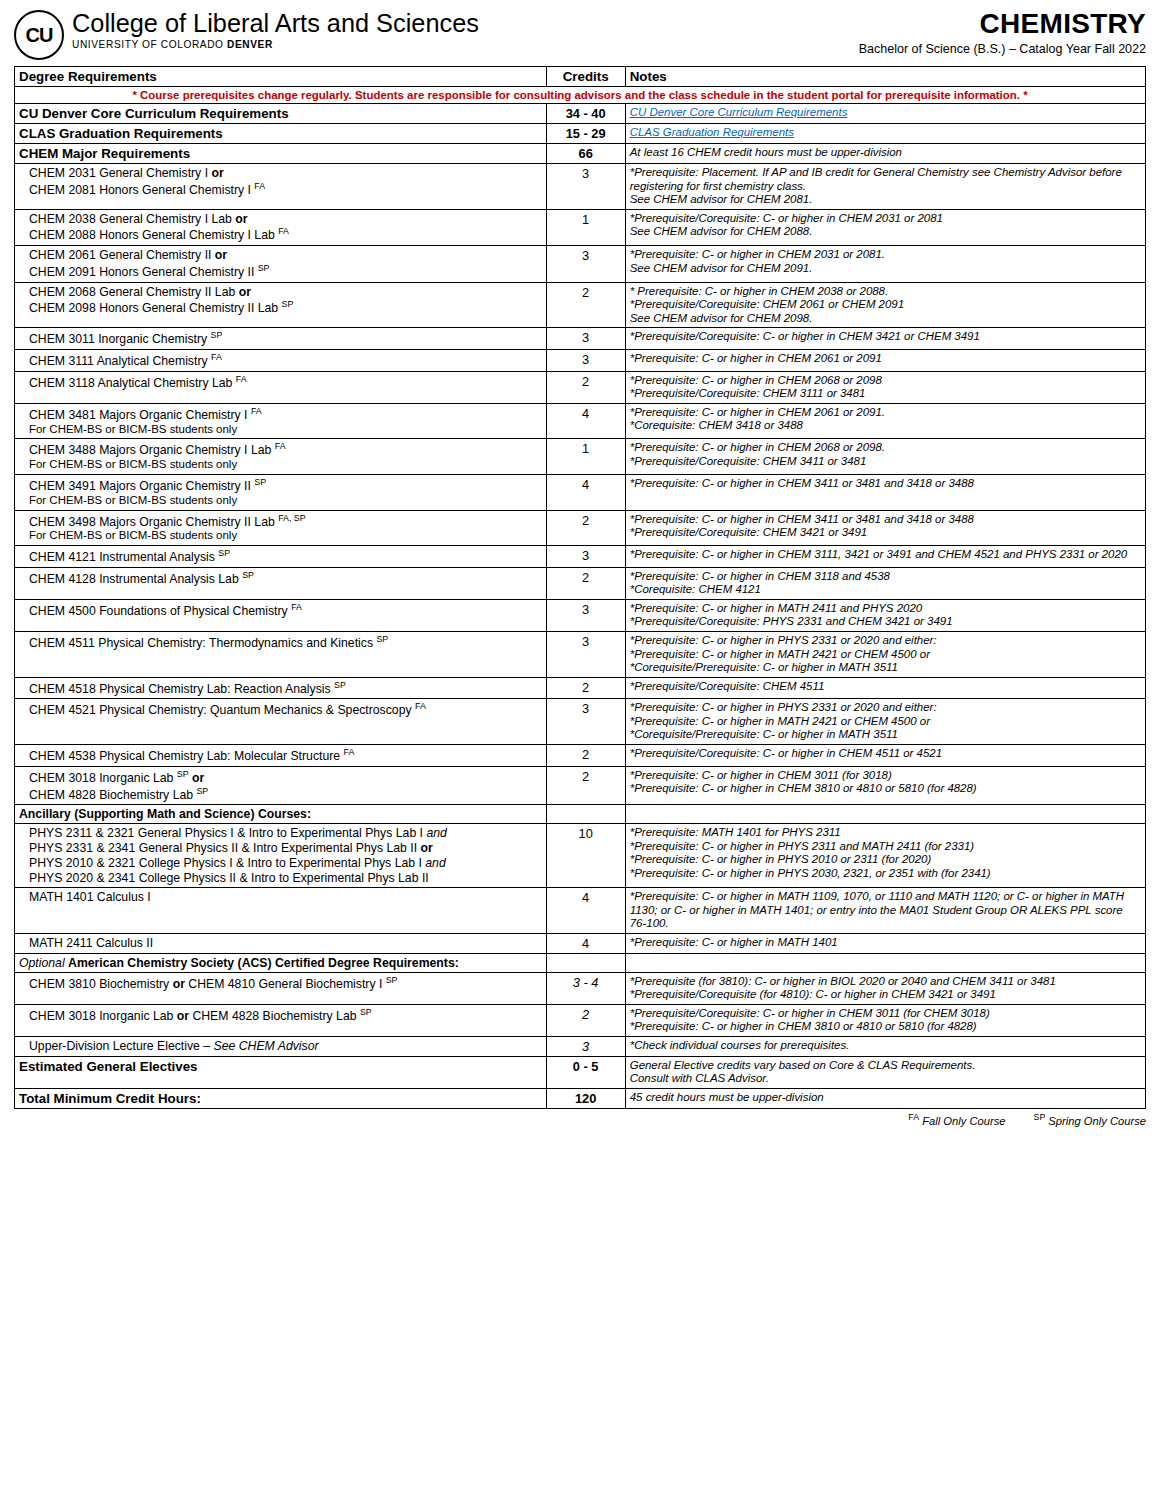CU
College of Liberal Arts and Sciences
UNIVERSITY OF COLORADO DENVER
CHEMISTRY
Bachelor of Science (B.S.) – Catalog Year Fall 2022
| Degree Requirements | Credits | Notes |
| --- | --- | --- |
| * Course prerequisites change regularly. Students are responsible for consulting advisors and the class schedule in the student portal for prerequisite information. * |
| CU Denver Core Curriculum Requirements | 34 - 40 | CU Denver Core Curriculum Requirements |
| CLAS Graduation Requirements | 15 - 29 | CLAS Graduation Requirements |
| CHEM Major Requirements | 66 | At least 16 CHEM credit hours must be upper-division |
| CHEM 2031 General Chemistry I or CHEM 2081 Honors General Chemistry I FA | 3 | *Prerequisite: Placement. If AP and IB credit for General Chemistry see Chemistry Advisor before registering for first chemistry class. See CHEM advisor for CHEM 2081. |
| CHEM 2038 General Chemistry I Lab or CHEM 2088 Honors General Chemistry I Lab FA | 1 | *Prerequisite/Corequisite: C- or higher in CHEM 2031 or 2081 See CHEM advisor for CHEM 2088. |
| CHEM 2061 General Chemistry II or CHEM 2091 Honors General Chemistry II SP | 3 | *Prerequisite: C- or higher in CHEM 2031 or 2081. See CHEM advisor for CHEM 2091. |
| CHEM 2068 General Chemistry II Lab or CHEM 2098 Honors General Chemistry II Lab SP | 2 | * Prerequisite: C- or higher in CHEM 2038 or 2088. *Prerequisite/Corequisite: CHEM 2061 or CHEM 2091 See CHEM advisor for CHEM 2098. |
| CHEM 3011 Inorganic Chemistry SP | 3 | *Prerequisite/Corequisite: C- or higher in CHEM 3421 or CHEM 3491 |
| CHEM 3111 Analytical Chemistry FA | 3 | *Prerequisite: C- or higher in CHEM 2061 or 2091 |
| CHEM 3118 Analytical Chemistry Lab FA | 2 | *Prerequisite: C- or higher in CHEM 2068 or 2098 *Prerequisite/Corequisite: CHEM 3111 or 3481 |
| CHEM 3481 Majors Organic Chemistry I FA For CHEM-BS or BICM-BS students only | 4 | *Prerequisite: C- or higher in CHEM 2061 or 2091. *Corequisite: CHEM 3418 or 3488 |
| CHEM 3488 Majors Organic Chemistry I Lab FA For CHEM-BS or BICM-BS students only | 1 | *Prerequisite: C- or higher in CHEM 2068 or 2098. *Prerequisite/Corequisite: CHEM 3411 or 3481 |
| CHEM 3491 Majors Organic Chemistry II SP For CHEM-BS or BICM-BS students only | 4 | *Prerequisite: C- or higher in CHEM 3411 or 3481 and 3418 or 3488 |
| CHEM 3498 Majors Organic Chemistry II Lab FA, SP For CHEM-BS or BICM-BS students only | 2 | *Prerequisite: C- or higher in CHEM 3411 or 3481 and 3418 or 3488 *Prerequisite/Corequisite: CHEM 3421 or 3491 |
| CHEM 4121 Instrumental Analysis SP | 3 | *Prerequisite: C- or higher in CHEM 3111, 3421 or 3491 and CHEM 4521 and PHYS 2331 or 2020 |
| CHEM 4128 Instrumental Analysis Lab SP | 2 | *Prerequisite: C- or higher in CHEM 3118 and 4538 *Corequisite: CHEM 4121 |
| CHEM 4500 Foundations of Physical Chemistry FA | 3 | *Prerequisite: C- or higher in MATH 2411 and PHYS 2020 *Prerequisite/Corequisite: PHYS 2331 and CHEM 3421 or 3491 |
| CHEM 4511 Physical Chemistry: Thermodynamics and Kinetics SP | 3 | *Prerequisite: C- or higher in PHYS 2331 or 2020 and either: *Prerequisite: C- or higher in MATH 2421 or CHEM 4500 or *Corequisite/Prerequisite: C- or higher in MATH 3511 |
| CHEM 4518 Physical Chemistry Lab: Reaction Analysis SP | 2 | *Prerequisite/Corequisite: CHEM 4511 |
| CHEM 4521 Physical Chemistry: Quantum Mechanics & Spectroscopy FA | 3 | *Prerequisite: C- or higher in PHYS 2331 or 2020 and either: *Prerequisite: C- or higher in MATH 2421 or CHEM 4500 or *Corequisite/Prerequisite: C- or higher in MATH 3511 |
| CHEM 4538 Physical Chemistry Lab: Molecular Structure FA | 2 | *Prerequisite/Corequisite: C- or higher in CHEM 4511 or 4521 |
| CHEM 3018 Inorganic Lab SP or CHEM 4828 Biochemistry Lab SP | 2 | *Prerequisite: C- or higher in CHEM 3011 (for 3018) *Prerequisite: C- or higher in CHEM 3810 or 4810 or 5810 (for 4828) |
| Ancillary (Supporting Math and Science) Courses: | | |
| PHYS 2311 & 2321 General Physics I & Intro to Experimental Phys Lab I and PHYS 2331 & 2341 General Physics II & Intro Experimental Phys Lab II or PHYS 2010 & 2321 College Physics I & Intro to Experimental Phys Lab I and PHYS 2020 & 2341 College Physics II & Intro to Experimental Phys Lab II | 10 | *Prerequisite: MATH 1401 for PHYS 2311 *Prerequisite: C- or higher in PHYS 2311 and MATH 2411 (for 2331) *Prerequisite: C- or higher in PHYS 2010 or 2311 (for 2020) *Prerequisite: C- or higher in PHYS 2030, 2321, or 2351 with (for 2341) |
| MATH 1401 Calculus I | 4 | *Prerequisite: C- or higher in MATH 1109, 1070, or 1110 and MATH 1120; or C- or higher in MATH 1130; or C- or higher in MATH 1401; or entry into the MA01 Student Group OR ALEKS PPL score 76-100. |
| MATH 2411 Calculus II | 4 | *Prerequisite: C- or higher in MATH 1401 |
| Optional American Chemistry Society (ACS) Certified Degree Requirements: | | |
| CHEM 3810 Biochemistry or CHEM 4810 General Biochemistry I SP | 3 - 4 | *Prerequisite (for 3810): C- or higher in BIOL 2020 or 2040 and CHEM 3411 or 3481 *Prerequisite/Corequisite (for 4810): C- or higher in CHEM 3421 or 3491 |
| CHEM 3018 Inorganic Lab or CHEM 4828 Biochemistry Lab SP | 2 | *Prerequisite/Corequisite: C- or higher in CHEM 3011 (for CHEM 3018) *Prerequisite: C- or higher in CHEM 3810 or 4810 or 5810 (for 4828) |
| Upper-Division Lecture Elective – See CHEM Advisor | 3 | *Check individual courses for prerequisites. |
| Estimated General Electives | 0 - 5 | General Elective credits vary based on Core & CLAS Requirements. Consult with CLAS Advisor. |
| Total Minimum Credit Hours: | 120 | 45 credit hours must be upper-division |
FA Fall Only Course SP Spring Only Course